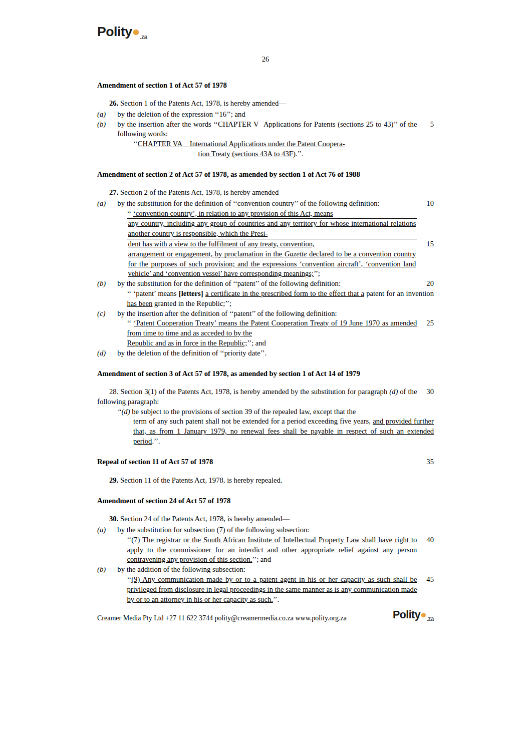Polity●.za
26
Amendment of section 1 of Act 57 of 1978
26. Section 1 of the Patents Act, 1978, is hereby amended—
| (a) | by the deletion of the expression ‘‘16’’; and | |
| (b) | by the insertion after the words ‘‘CHAPTER V Applications for Patents (sections 25 to 43)’’ of the following words: | 5 |
‘‘CHAPTER VA International Applications under the Patent Coopera-
tion Treaty (sections 43A to 43F).’’.
Amendment of section 2 of Act 57 of 1978, as amended by section 1 of Act 76 of 1988
27. Section 2 of the Patents Act, 1978, is hereby amended—
| (a) | by the substitution for the definition of ‘‘convention country’’ of the following definition: | 10 |
‘‘ ‘convention country’, in relation to any provision of this Act, means
| | any country, including any group of countries and any territory for whose international relations another country is responsible, which the Presi- | |
| | dent has with a view to the fulfilment of any treaty, convention, | 15 |
| | arrangement or engagement, by proclamation in the Gazette declared to be a convention country for the purposes of such provision; and the expressions ‘convention aircraft’, ‘convention land vehicle’ and ‘convention vessel’ have corresponding meanings; ’’; | |
| (b) | by the substitution for the definition of ‘‘patent’’ of the following definition: | 20 |
‘‘ ‘patent’ means [letters] a certificate in the prescribed form to the effect that a patent for an invention has been granted in the Republic;’’;
| (c) | by the insertion after the definition of ‘‘patent’’ of the following definition: | |
| | ‘‘ ‘Patent Cooperation Treaty’ means the Patent Cooperation Treaty of 19 June 1970 as amended from time to time and as acceded to by the | 25 |
| | Republic and as in force in the Republic; ’’; and | |
| (d) | by the deletion of the definition of ‘‘priority date’’. | |
Amendment of section 3 of Act 57 of 1978, as amended by section 1 of Act 14 of 1979
| 28. Section 3(1) of the Patents Act, 1978, is hereby amended by the substitution for paragraph (d) of the following paragraph: | 30 |
‘‘(d) be subject to the provisions of section 39 of the repealed law, except that the
term of any such patent shall not be extended for a period exceeding five years, and provided further that, as from 1 January 1979, no renewal fees shall be payable in respect of such an extended period.’’.
| Repeal of section 11 of Act 57 of 1978 | 35 |
29. Section 11 of the Patents Act, 1978, is hereby repealed.
Amendment of section 24 of Act 57 of 1978
30. Section 24 of the Patents Act, 1978, is hereby amended—
| (a) | by the substitution for subsection (7) of the following subsection: | |
| | ‘‘(7) The registrar or the South African Institute of Intellectual Property Law shall have right to apply to the commissioner for an interdict and other appropriate relief against any person contravening any provision of this section. ’’; and | 40 |
| (b) | by the addition of the following subsection: | |
| | ‘‘ (9) Any communication made by or to a patent agent in his or her capacity as such shall be privileged from disclosure in legal proceedings in the same manner as is any communication made by or to an attorney in his or her capacity as such. ’’. | 45 |
Creamer Media Pty Ltd +27 11 622 3744 polity@creamermedia.co.za www.polity.org.za
Polity●.za